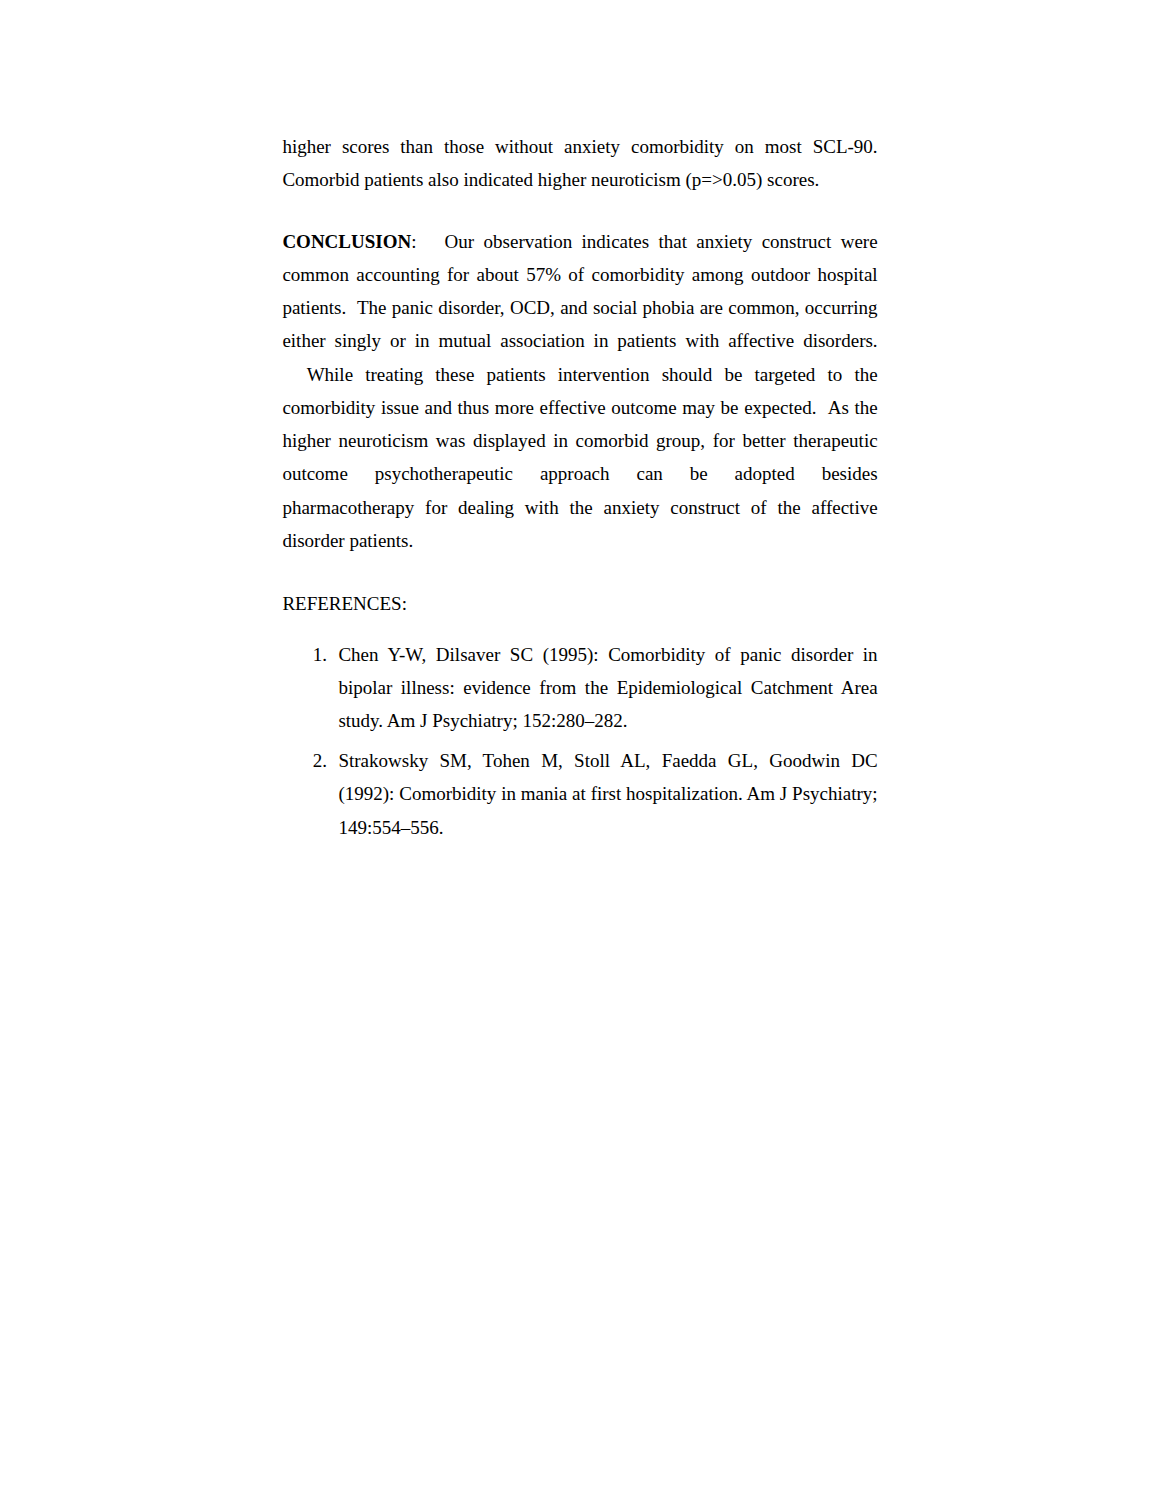higher scores than those without anxiety comorbidity on most SCL-90. Comorbid patients also indicated higher neuroticism (p=>0.05) scores.
CONCLUSION: Our observation indicates that anxiety construct were common accounting for about 57% of comorbidity among outdoor hospital patients. The panic disorder, OCD, and social phobia are common, occurring either singly or in mutual association in patients with affective disorders. While treating these patients intervention should be targeted to the comorbidity issue and thus more effective outcome may be expected. As the higher neuroticism was displayed in comorbid group, for better therapeutic outcome psychotherapeutic approach can be adopted besides pharmacotherapy for dealing with the anxiety construct of the affective disorder patients.
REFERENCES:
Chen Y-W, Dilsaver SC (1995): Comorbidity of panic disorder in bipolar illness: evidence from the Epidemiological Catchment Area study. Am J Psychiatry; 152:280–282.
Strakowsky SM, Tohen M, Stoll AL, Faedda GL, Goodwin DC (1992): Comorbidity in mania at first hospitalization. Am J Psychiatry; 149:554–556.